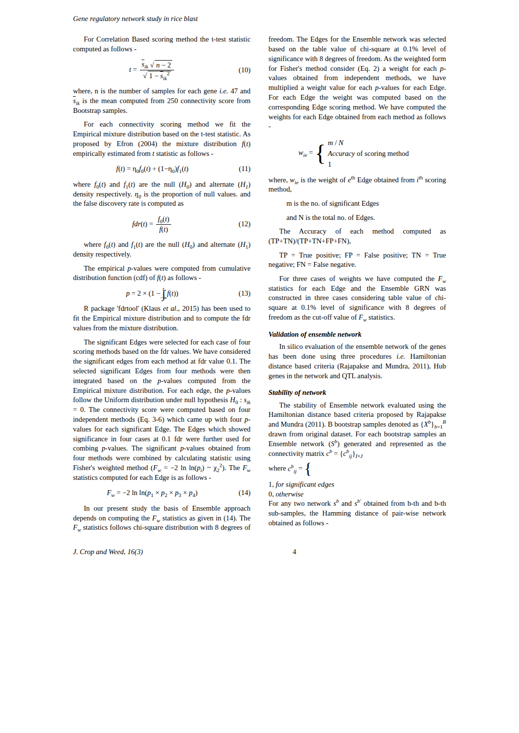Gene regulatory network study in rice blast
For Correlation Based scoring method the t-test statistic computed as follows -
t = sik √n − 2 √1 − sik2
(10)
where, n is the number of samples for each gene i.e. 47 and sik is the mean computed from 250 connectivity score from Bootstrap samples.
For each connectivity scoring method we fit the Empirical mixture distribution based on the t-test statistic. As proposed by Efron (2004) the mixture distribution f(t) empirically estimated from t statistic as follows -
f(t) = η0f0(t) + (1−η0)f1(t)
(11)
where f0(t) and f1(t) are the null (H0) and alternate (H1) density respectively. η0 is the proportion of null values. and the false discovery rate is computed as
fdr(t) = f0(t) f(t)
(12)
where f0(t) and f1(t) are the null (H0) and alternate (H1) density respectively.
The empirical p-values were computed from cumulative distribution function (cdf) of f(t) as follows -
p = 2 × (1 − ∫t−∞ f(t))
(13)
R package 'fdrtool' (Klaus et al., 2015) has been used to fit the Empirical mixture distribution and to compute the fdr values from the mixture distribution.
The significant Edges were selected for each case of four scoring methods based on the fdr values. We have considered the significant edges from each method at fdr value 0.1. The selected significant Edges from four methods were then integrated based on the p-values computed from the Empirical mixture distribution. For each edge, the p-values follow the Uniform distribution under null hypothesis H0 : sik = 0. The connectivity score were computed based on four independent methods (Eq. 3-6) which came up with four p-values for each significant Edge. The Edges which showed significance in four cases at 0.1 fdr were further used for combing p-values. The significant p-values obtained from four methods were combined by calculating statistic using Fisher's weighted method (Fw = −2 ln ln(pi) ~ χ22). The Fw statistics computed for each Edge is as follows -
Fw = −2 ln ln(p1 × p2 × p3 × p4)
(14)
In our present study the basis of Ensemble approach depends on computing the Fw statistics as given in (14). The Fw statistics follows chi-square distribution with 8 degrees of freedom. The Edges for the Ensemble network was selected based on the table value of chi-square at 0.1% level of significance with 8 degrees of freedom. As the weighted form for Fisher's method consider (Eq. 2) a weight for each p-values obtained from independent methods, we have multiplied a weight value for each p-values for each Edge. For each Edge the weight was computed based on the corresponding Edge scoring method. We have computed the weights for each Edge obtained from each method as follows -
wie = {
m / N
Accuracy of scoring method
1
where, wie is the weight of eth Edge obtained from ith scoring method,
m is the no. of significant Edges
and N is the total no. of Edges.
The Accuracy of each method computed as (TP+TN)/(TP+TN+FP+FN),
TP = True positive; FP = False positive; TN = True negative; FN = False negative.
For three cases of weights we have computed the Fw statistics for each Edge and the Ensemble GRN was constructed in three cases considering table value of chi-square at 0.1% level of significance with 8 degrees of freedom as the cut-off value of Fw statistics.
Validation of ensemble network
In silico evaluation of the ensemble network of the genes has been done using three procedures i.e. Hamiltonian distance based criteria (Rajapakse and Mundra, 2011), Hub genes in the network and QTL analysis.
Stability of network
The stability of Ensemble network evaluated using the Hamiltonian distance based criteria proposed by Rajapakse and Mundra (2011). B bootstrap samples denoted as {Xb}b=1B drawn from original dataset. For each bootstrap samples an Ensemble network (Sb) generated and represented as the connectivity matrix cb = {cbij}I×J
where cbij = {
1, for significant edges
0, otherwise
For any two network sb and sb′ obtained from b-th and b-th sub-samples, the Hamming distance of pair-wise network obtained as follows -
J. Crop and Weed, 16(3) 4